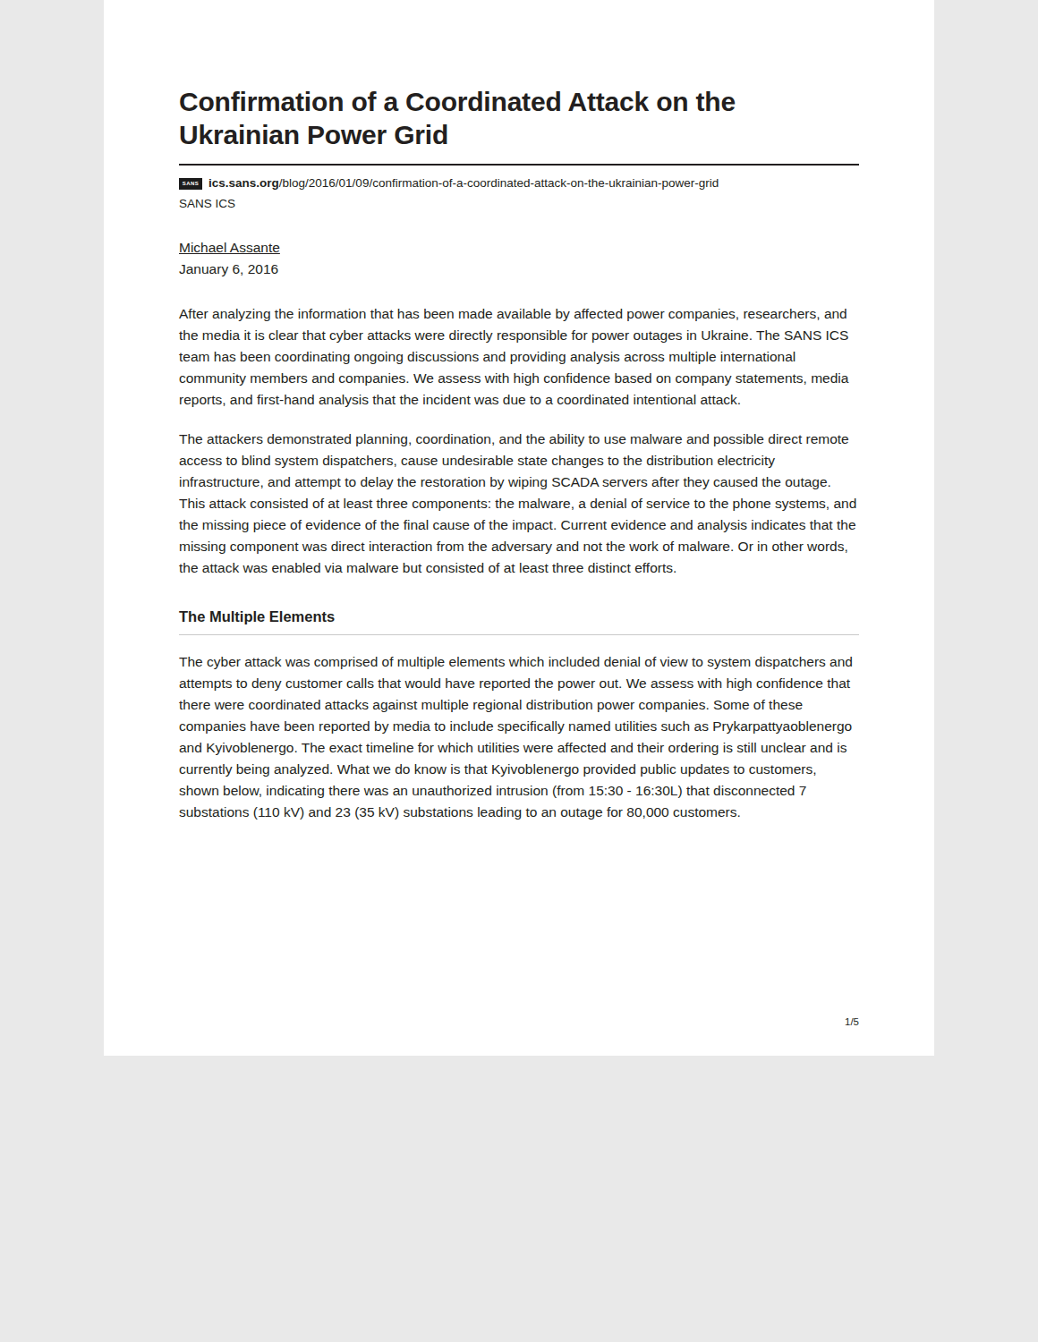Confirmation of a Coordinated Attack on the Ukrainian Power Grid
SANS ics.sans.org/blog/2016/01/09/confirmation-of-a-coordinated-attack-on-the-ukrainian-power-grid
SANS ICS
Michael Assante
January 6, 2016
After analyzing the information that has been made available by affected power companies, researchers, and the media it is clear that cyber attacks were directly responsible for power outages in Ukraine. The SANS ICS team has been coordinating ongoing discussions and providing analysis across multiple international community members and companies. We assess with high confidence based on company statements, media reports, and first-hand analysis that the incident was due to a coordinated intentional attack.
The attackers demonstrated planning, coordination, and the ability to use malware and possible direct remote access to blind system dispatchers, cause undesirable state changes to the distribution electricity infrastructure, and attempt to delay the restoration by wiping SCADA servers after they caused the outage. This attack consisted of at least three components: the malware, a denial of service to the phone systems, and the missing piece of evidence of the final cause of the impact. Current evidence and analysis indicates that the missing component was direct interaction from the adversary and not the work of malware. Or in other words, the attack was enabled via malware but consisted of at least three distinct efforts.
The Multiple Elements
The cyber attack was comprised of multiple elements which included denial of view to system dispatchers and attempts to deny customer calls that would have reported the power out. We assess with high confidence that there were coordinated attacks against multiple regional distribution power companies. Some of these companies have been reported by media to include specifically named utilities such as Prykarpattyaoblenergo and Kyivoblenergo. The exact timeline for which utilities were affected and their ordering is still unclear and is currently being analyzed. What we do know is that Kyivoblenergo provided public updates to customers, shown below, indicating there was an unauthorized intrusion (from 15:30 - 16:30L) that disconnected 7 substations (110 kV) and 23 (35 kV) substations leading to an outage for 80,000 customers.
1/5